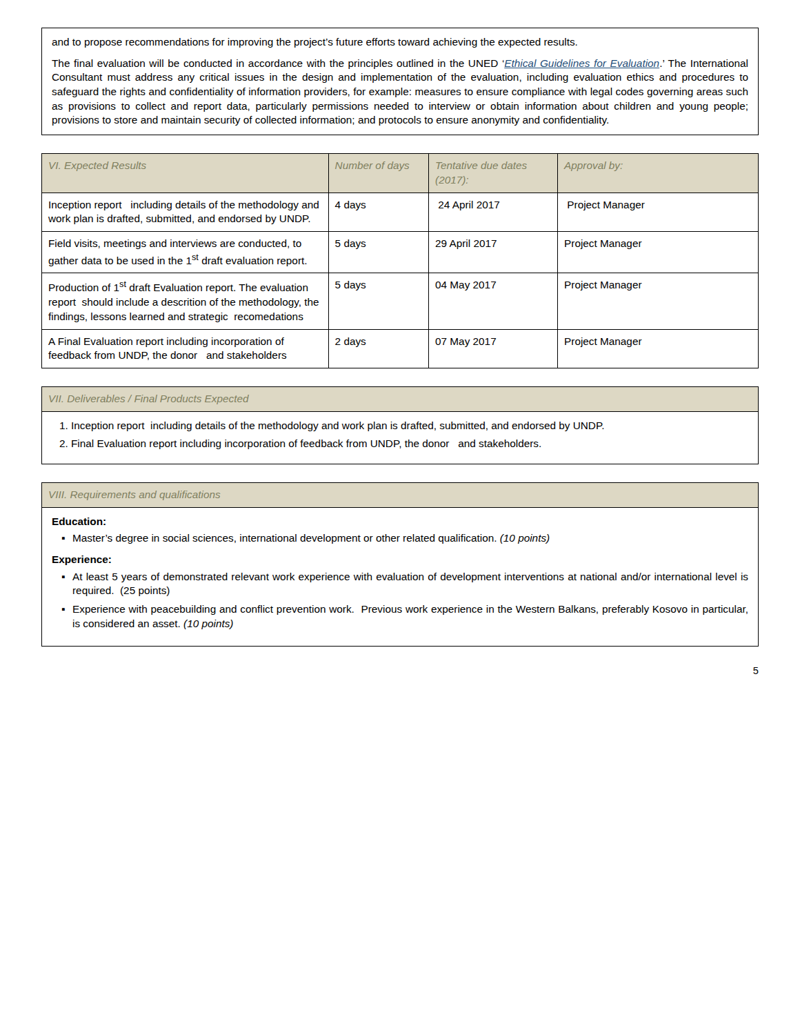and to propose recommendations for improving the project’s future efforts toward achieving the expected results.
The final evaluation will be conducted in accordance with the principles outlined in the UNED ‘Ethical Guidelines for Evaluation.’ The International Consultant must address any critical issues in the design and implementation of the evaluation, including evaluation ethics and procedures to safeguard the rights and confidentiality of information providers, for example: measures to ensure compliance with legal codes governing areas such as provisions to collect and report data, particularly permissions needed to interview or obtain information about children and young people; provisions to store and maintain security of collected information; and protocols to ensure anonymity and confidentiality.
| VI. Expected Results | Number of days | Tentative due dates (2017): | Approval by: |
| --- | --- | --- | --- |
| Inception report including details of the methodology and work plan is drafted, submitted, and endorsed by UNDP. | 4 days | 24 April 2017 | Project Manager |
| Field visits, meetings and interviews are conducted, to gather data to be used in the 1 st draft evaluation report. | 5 days | 29 April 2017 | Project Manager |
| Production of 1 st draft Evaluation report. The evaluation report should include a descrition of the methodology, the findings, lessons learned and strategic recomedations | 5 days | 04 May 2017 | Project Manager |
| A Final Evaluation report including incorporation of feedback from UNDP, the donor and stakeholders | 2 days | 07 May 2017 | Project Manager |
VII. Deliverables / Final Products Expected
Inception report including details of the methodology and work plan is drafted, submitted, and endorsed by UNDP.
Final Evaluation report including incorporation of feedback from UNDP, the donor and stakeholders.
VIII. Requirements and qualifications
Education:
Master’s degree in social sciences, international development or other related qualification. (10 points)
Experience:
At least 5 years of demonstrated relevant work experience with evaluation of development interventions at national and/or international level is required. (25 points)
Experience with peacebuilding and conflict prevention work. Previous work experience in the Western Balkans, preferably Kosovo in particular, is considered an asset. (10 points)
5